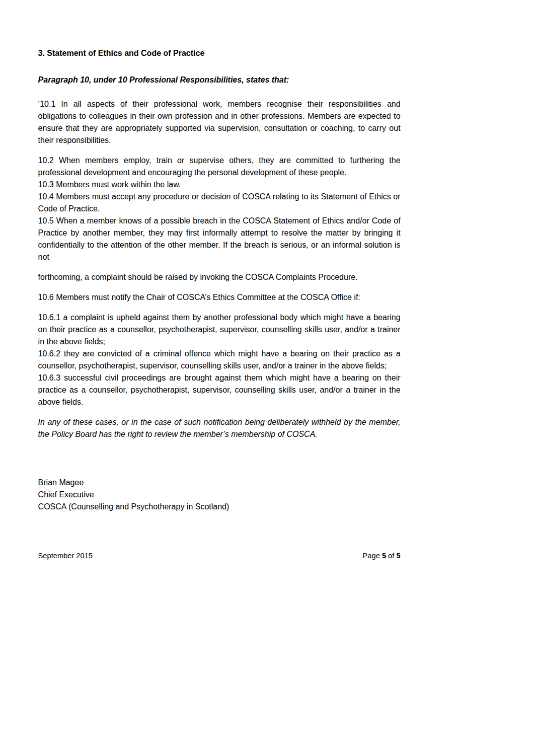3. Statement of Ethics and Code of Practice
Paragraph 10, under 10 Professional Responsibilities, states that:
‘10.1 In all aspects of their professional work, members recognise their responsibilities and obligations to colleagues in their own profession and in other professions. Members are expected to ensure that they are appropriately supported via supervision, consultation or coaching, to carry out their responsibilities.
10.2 When members employ, train or supervise others, they are committed to furthering the professional development and encouraging the personal development of these people.
10.3 Members must work within the law.
10.4 Members must accept any procedure or decision of COSCA relating to its Statement of Ethics or Code of Practice.
10.5 When a member knows of a possible breach in the COSCA Statement of Ethics and/or Code of Practice by another member, they may first informally attempt to resolve the matter by bringing it confidentially to the attention of the other member. If the breach is serious, or an informal solution is not
forthcoming, a complaint should be raised by invoking the COSCA Complaints Procedure.
10.6 Members must notify the Chair of COSCA’s Ethics Committee at the COSCA Office if:
10.6.1 a complaint is upheld against them by another professional body which might have a bearing on their practice as a counsellor, psychotherapist, supervisor, counselling skills user, and/or a trainer in the above fields;
10.6.2 they are convicted of a criminal offence which might have a bearing on their practice as a counsellor, psychotherapist, supervisor, counselling skills user, and/or a trainer in the above fields;
10.6.3 successful civil proceedings are brought against them which might have a bearing on their practice as a counsellor, psychotherapist, supervisor, counselling skills user, and/or a trainer in the above fields.
In any of these cases, or in the case of such notification being deliberately withheld by the member, the Policy Board has the right to review the member’s membership of COSCA.
Brian Magee
Chief Executive
COSCA (Counselling and Psychotherapy in Scotland)
September 2015 Page 5 of 5